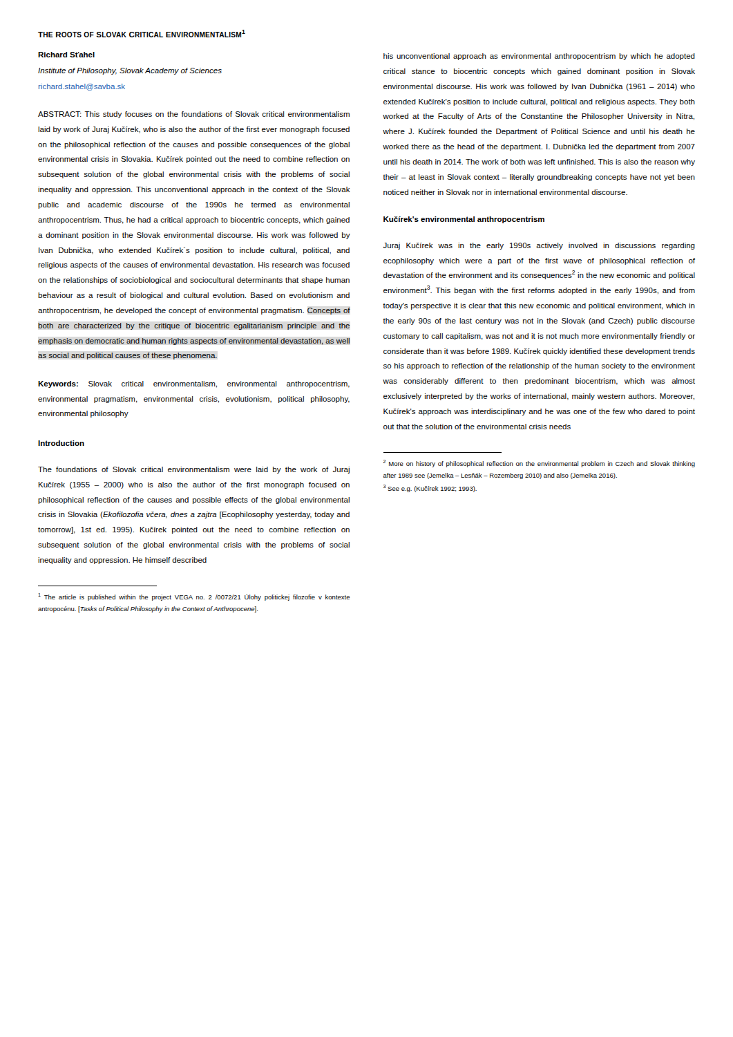THE ROOTS OF SLOVAK CRITICAL ENVIRONMENTALISM1
Richard Sťahel
Institute of Philosophy, Slovak Academy of Sciences
richard.stahel@savba.sk
ABSTRACT: This study focuses on the foundations of Slovak critical environmentalism laid by work of Juraj Kučírek, who is also the author of the first ever monograph focused on the philosophical reflection of the causes and possible consequences of the global environmental crisis in Slovakia. Kučírek pointed out the need to combine reflection on subsequent solution of the global environmental crisis with the problems of social inequality and oppression. This unconventional approach in the context of the Slovak public and academic discourse of the 1990s he termed as environmental anthropocentrism. Thus, he had a critical approach to biocentric concepts, which gained a dominant position in the Slovak environmental discourse. His work was followed by Ivan Dubnička, who extended Kučírek´s position to include cultural, political, and religious aspects of the causes of environmental devastation. His research was focused on the relationships of sociobiological and sociocultural determinants that shape human behaviour as a result of biological and cultural evolution. Based on evolutionism and anthropocentrism, he developed the concept of environmental pragmatism. Concepts of both are characterized by the critique of biocentric egalitarianism principle and the emphasis on democratic and human rights aspects of environmental devastation, as well as social and political causes of these phenomena.
Keywords: Slovak critical environmentalism, environmental anthropocentrism, environmental pragmatism, environmental crisis, evolutionism, political philosophy, environmental philosophy
Introduction
The foundations of Slovak critical environmentalism were laid by the work of Juraj Kučírek (1955 – 2000) who is also the author of the first monograph focused on philosophical reflection of the causes and possible effects of the global environmental crisis in Slovakia (Ekofilozofia včera, dnes a zajtra [Ecophilosophy yesterday, today and tomorrow], 1st ed. 1995). Kučírek pointed out the need to combine reflection on subsequent solution of the global environmental crisis with the problems of social inequality and oppression. He himself described
1 The article is published within the project VEGA no. 2 /0072/21 Úlohy politickej filozofie v kontexte antropocénu. [Tasks of Political Philosophy in the Context of Anthropocene].
his unconventional approach as environmental anthropocentrism by which he adopted critical stance to biocentric concepts which gained dominant position in Slovak environmental discourse. His work was followed by Ivan Dubnička (1961 – 2014) who extended Kučírek's position to include cultural, political and religious aspects. They both worked at the Faculty of Arts of the Constantine the Philosopher University in Nitra, where J. Kučírek founded the Department of Political Science and until his death he worked there as the head of the department. I. Dubnička led the department from 2007 until his death in 2014. The work of both was left unfinished. This is also the reason why their – at least in Slovak context – literally groundbreaking concepts have not yet been noticed neither in Slovak nor in international environmental discourse.
Kučírek's environmental anthropocentrism
Juraj Kučírek was in the early 1990s actively involved in discussions regarding ecophilosophy which were a part of the first wave of philosophical reflection of devastation of the environment and its consequences2 in the new economic and political environment3. This began with the first reforms adopted in the early 1990s, and from today's perspective it is clear that this new economic and political environment, which in the early 90s of the last century was not in the Slovak (and Czech) public discourse customary to call capitalism, was not and it is not much more environmentally friendly or considerate than it was before 1989. Kučírek quickly identified these development trends so his approach to reflection of the relationship of the human society to the environment was considerably different to then predominant biocentrism, which was almost exclusively interpreted by the works of international, mainly western authors. Moreover, Kučírek's approach was interdisciplinary and he was one of the few who dared to point out that the solution of the environmental crisis needs
2 More on history of philosophical reflection on the environmental problem in Czech and Slovak thinking after 1989 see (Jemelka – Lesňák – Rozemberg 2010) and also (Jemelka 2016).
3 See e.g. (Kučírek 1992; 1993).